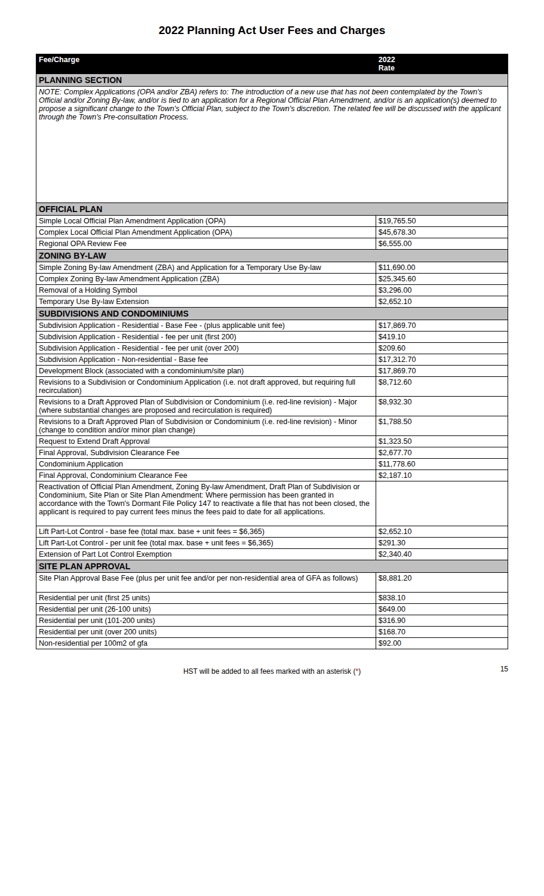2022 Planning Act User Fees and Charges
| Fee/Charge | 2022 Rate |
| --- | --- |
| PLANNING SECTION |
| NOTE: Complex Applications (OPA and/or ZBA) refers to: The introduction of a new use that has not been contemplated by the Town's Official and/or Zoning By-law, and/or is tied to an application for a Regional Official Plan Amendment, and/or is an application(s) deemed to propose a significant change to the Town's Official Plan, subject to the Town's discretion. The related fee will be discussed with the applicant through the Town's Pre-consultation Process. |
| OFFICIAL PLAN |
| Simple Local Official Plan Amendment Application (OPA) | $19,765.50 |
| Complex Local Official Plan Amendment Application (OPA) | $45,678.30 |
| Regional OPA Review Fee | $6,555.00 |
| ZONING BY-LAW |
| Simple Zoning By-law Amendment (ZBA) and Application for a Temporary Use By-law | $11,690.00 |
| Complex Zoning By-law Amendment Application (ZBA) | $25,345.60 |
| Removal of a Holding Symbol | $3,296.00 |
| Temporary Use By-law Extension | $2,652.10 |
| SUBDIVISIONS AND CONDOMINIUMS |
| Subdivision Application - Residential - Base Fee - (plus applicable unit fee) | $17,869.70 |
| Subdivision Application - Residential - fee per unit (first 200) | $419.10 |
| Subdivision Application - Residential - fee per unit (over 200) | $209.60 |
| Subdivision Application - Non-residential - Base fee | $17,312.70 |
| Development Block (associated with a condominium/site plan) | $17,869.70 |
| Revisions to a Subdivision or Condominium Application (i.e. not draft approved, but requiring full recirculation) | $8,712.60 |
| Revisions to a Draft Approved Plan of Subdivision or Condominium (i.e. red-line revision) - Major (where substantial changes are proposed and recirculation is required) | $8,932.30 |
| Revisions to a Draft Approved Plan of Subdivision or Condominium (i.e. red-line revision) - Minor (change to condition and/or minor plan change) | $1,788.50 |
| Request to Extend Draft Approval | $1,323.50 |
| Final Approval, Subdivision Clearance Fee | $2,677.70 |
| Condominium Application | $11,778.60 |
| Final Approval, Condominium Clearance Fee | $2,187.10 |
| Reactivation of Official Plan Amendment, Zoning By-law Amendment, Draft Plan of Subdivision or Condominium, Site Plan or Site Plan Amendment: Where permission has been granted in accordance with the Town's Dormant File Policy 147 to reactivate a file that has not been closed, the applicant is required to pay current fees minus the fees paid to date for all applications. | |
| Lift Part-Lot Control - base fee (total max. base + unit fees = $6,365) | $2,652.10 |
| Lift Part-Lot Control - per unit fee (total max. base + unit fees = $6,365) | $291.30 |
| Extension of Part Lot Control Exemption | $2,340.40 |
| SITE PLAN APPROVAL |
| Site Plan Approval Base Fee (plus per unit fee and/or per non-residential area of GFA as follows) | $8,881.20 |
| Residential per unit (first 25 units) | $838.10 |
| Residential per unit (26-100 units) | $649.00 |
| Residential per unit (101-200 units) | $316.90 |
| Residential per unit (over 200 units) | $168.70 |
| Non-residential per 100m2 of gfa | $92.00 |
HST will be added to all fees marked with an asterisk (*) 15